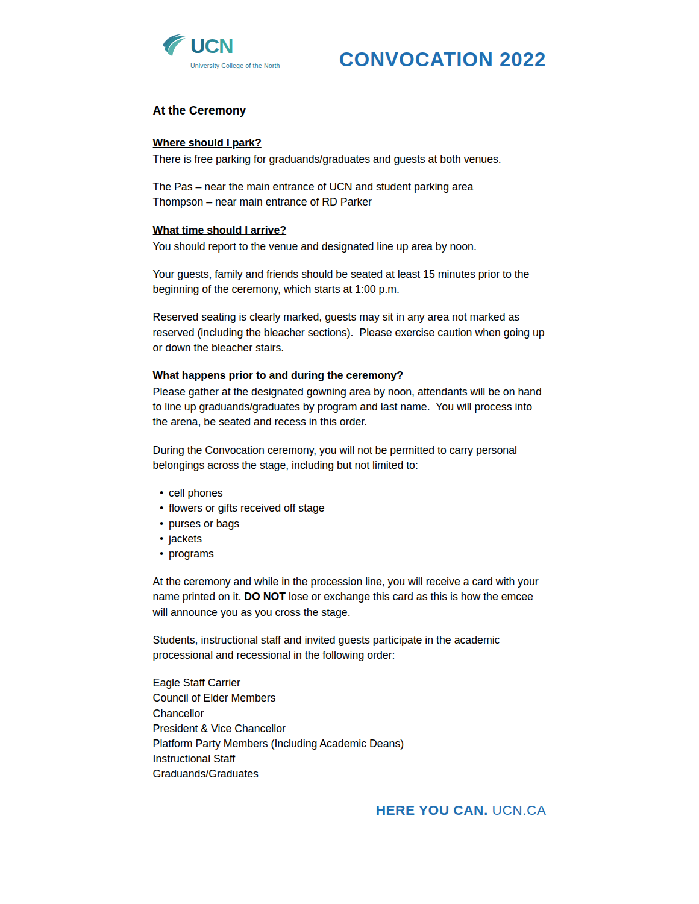UCN
University College of the North
CONVOCATION 2022
At the Ceremony
Where should I park?
There is free parking for graduands/graduates and guests at both venues.
The Pas – near the main entrance of UCN and student parking area
Thompson – near main entrance of RD Parker
What time should I arrive?
You should report to the venue and designated line up area by noon.
Your guests, family and friends should be seated at least 15 minutes prior to the beginning of the ceremony, which starts at 1:00 p.m.
Reserved seating is clearly marked, guests may sit in any area not marked as reserved (including the bleacher sections). Please exercise caution when going up or down the bleacher stairs.
What happens prior to and during the ceremony?
Please gather at the designated gowning area by noon, attendants will be on hand to line up graduands/graduates by program and last name. You will process into the arena, be seated and recess in this order.
During the Convocation ceremony, you will not be permitted to carry personal belongings across the stage, including but not limited to:
cell phones
flowers or gifts received off stage
purses or bags
jackets
programs
At the ceremony and while in the procession line, you will receive a card with your name printed on it. DO NOT lose or exchange this card as this is how the emcee will announce you as you cross the stage.
Students, instructional staff and invited guests participate in the academic processional and recessional in the following order:
Eagle Staff Carrier
Council of Elder Members
Chancellor
President & Vice Chancellor
Platform Party Members (Including Academic Deans)
Instructional Staff
Graduands/Graduates
HERE YOU CAN. UCN.CA